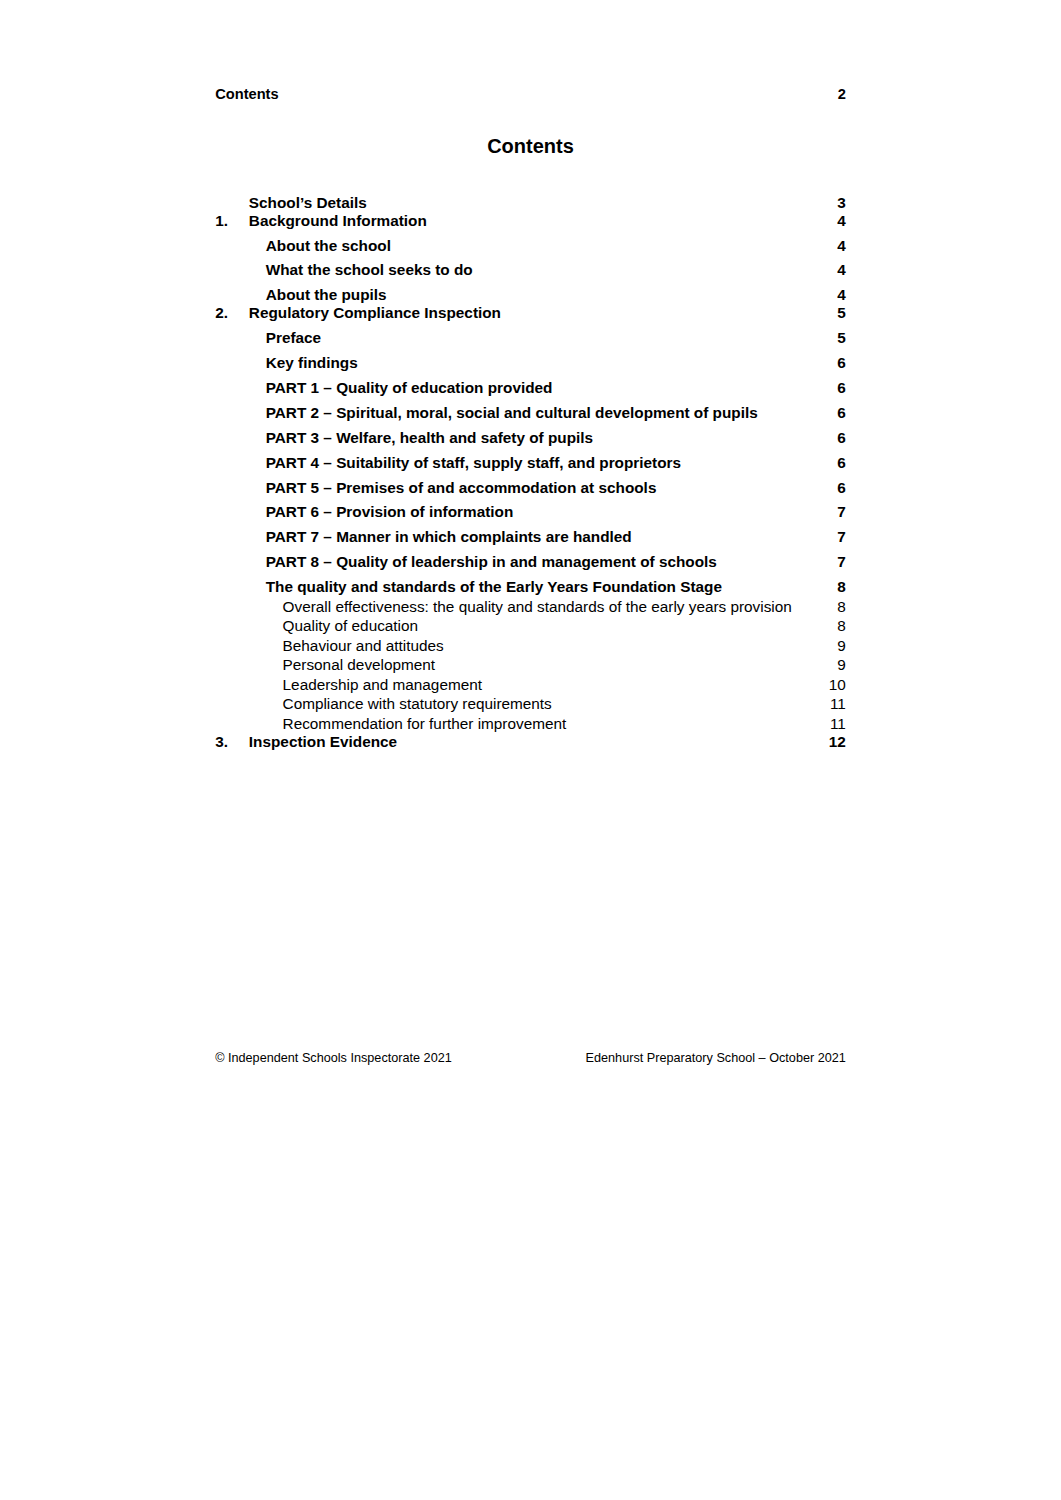Contents 2
Contents
| | School’s Details | 3 |
| 1. | Background Information | 4 |
| | About the school | 4 |
| | What the school seeks to do | 4 |
| | About the pupils | 4 |
| 2. | Regulatory Compliance Inspection | 5 |
| | Preface | 5 |
| | Key findings | 6 |
| | PART 1 – Quality of education provided | 6 |
| | PART 2 – Spiritual, moral, social and cultural development of pupils | 6 |
| | PART 3 – Welfare, health and safety of pupils | 6 |
| | PART 4 – Suitability of staff, supply staff, and proprietors | 6 |
| | PART 5 – Premises of and accommodation at schools | 6 |
| | PART 6 – Provision of information | 7 |
| | PART 7 – Manner in which complaints are handled | 7 |
| | PART 8 – Quality of leadership in and management of schools | 7 |
| | The quality and standards of the Early Years Foundation Stage | 8 |
| | Overall effectiveness: the quality and standards of the early years provision | 8 |
| | Quality of education | 8 |
| | Behaviour and attitudes | 9 |
| | Personal development | 9 |
| | Leadership and management | 10 |
| | Compliance with statutory requirements | 11 |
| | Recommendation for further improvement | 11 |
| 3. | Inspection Evidence | 12 |
© Independent Schools Inspectorate 2021 Edenhurst Preparatory School – October 2021